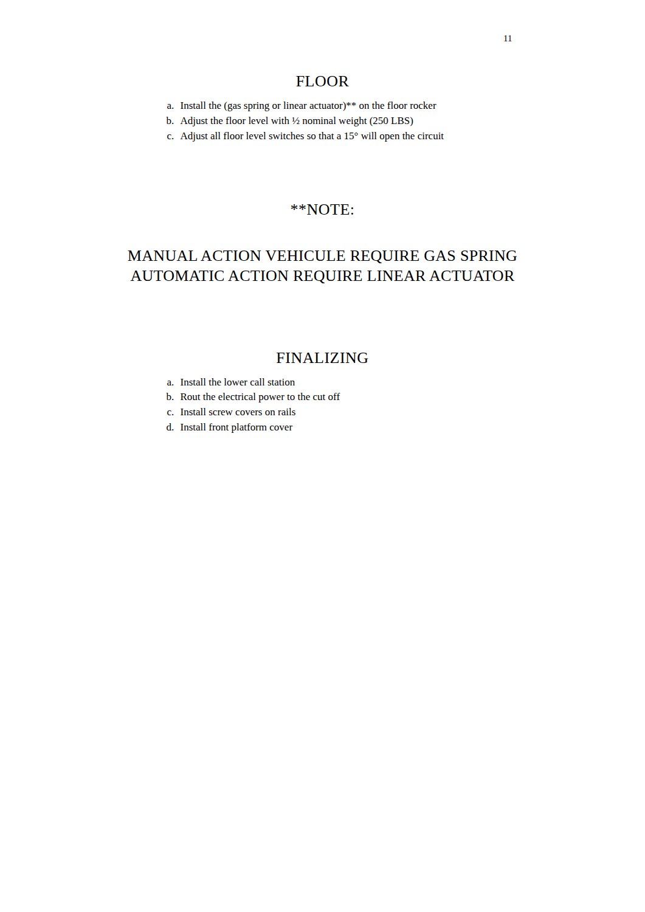11
FLOOR
Install the (gas spring or linear actuator)** on the floor rocker
Adjust the floor level with ½ nominal weight (250 LBS)
Adjust all floor level switches so that a 15° will open the circuit
**NOTE:
MANUAL ACTION VEHICULE REQUIRE GAS SPRING
AUTOMATIC ACTION REQUIRE LINEAR ACTUATOR
FINALIZING
Install the lower call station
Rout the electrical power to the cut off
Install screw covers on rails
Install front platform cover